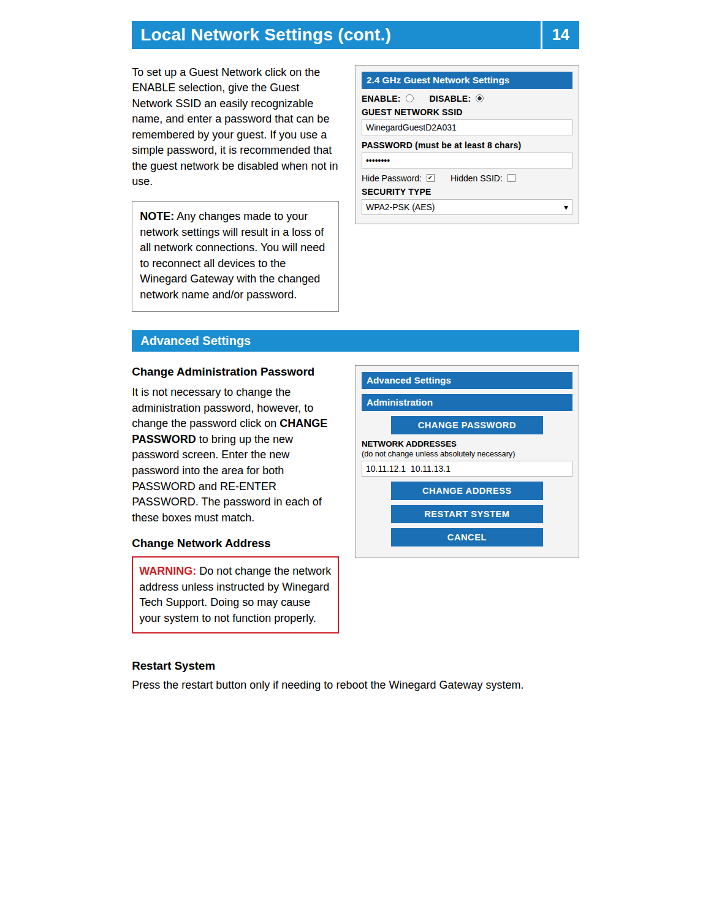Local Network Settings (cont.)
14
To set up a Guest Network click on the ENABLE selection, give the Guest Network SSID an easily recognizable name, and enter a password that can be remembered by your guest. If you use a simple password, it is recommended that the guest network be disabled when not in use.
NOTE: Any changes made to your network settings will result in a loss of all network connections. You will need to reconnect all devices to the Winegard Gateway with the changed network name and/or password.
2.4 GHz Guest Network Settings
ENABLE: DISABLE:
GUEST NETWORK SSID
WinegardGuestD2A031
PASSWORD (must be at least 8 chars)
••••••••
Hide Password: Hidden SSID:
SECURITY TYPE
WPA2-PSK (AES)▾
Advanced Settings
Change Administration Password
It is not necessary to change the administration password, however, to change the password click on CHANGE PASSWORD to bring up the new password screen. Enter the new password into the area for both PASSWORD and RE-ENTER PASSWORD. The password in each of these boxes must match.
Change Network Address
WARNING: Do not change the network address unless instructed by Winegard Tech Support. Doing so may cause your system to not function properly.
Advanced Settings
Administration
CHANGE PASSWORD
NETWORK ADDRESSES
(do not change unless absolutely necessary)
10.11.12.1 10.11.13.1
CHANGE ADDRESS
RESTART SYSTEM
CANCEL
Restart System
Press the restart button only if needing to reboot the Winegard Gateway system.